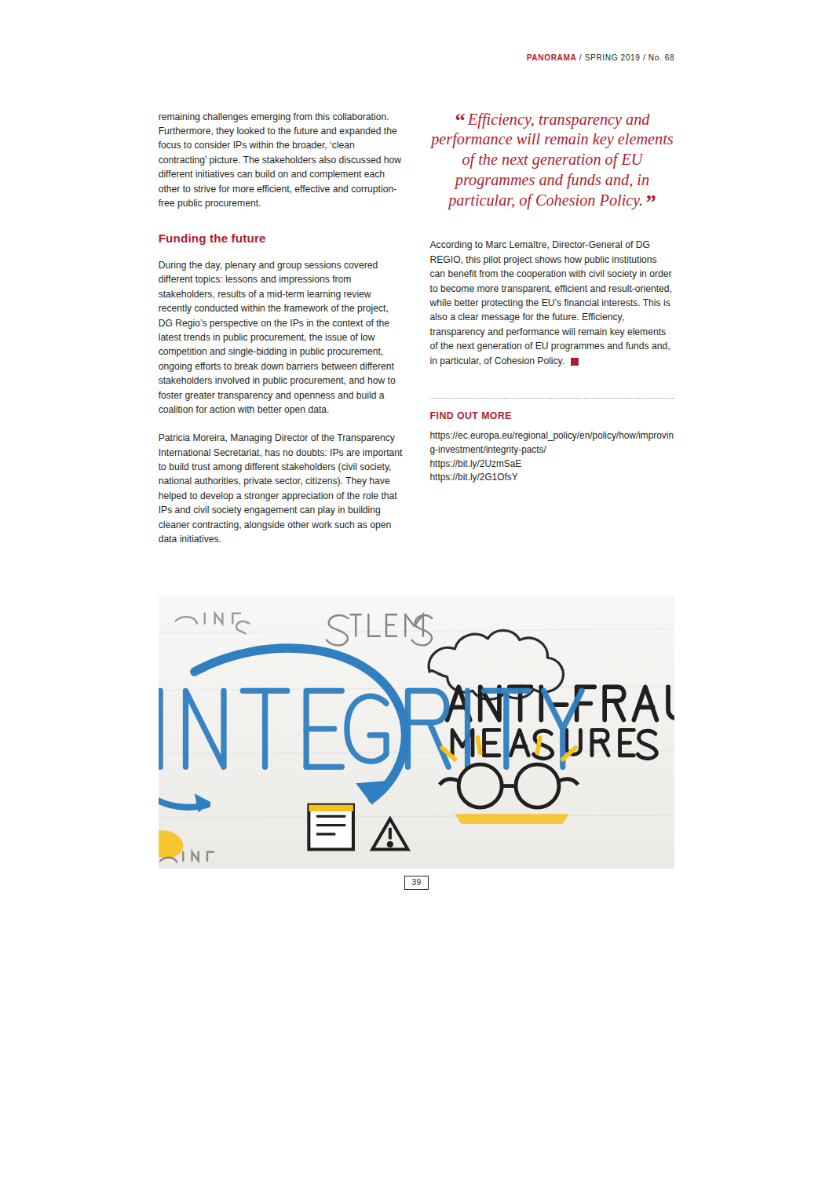PANORAMA / SPRING 2019 / No. 68
remaining challenges emerging from this collaboration. Furthermore, they looked to the future and expanded the focus to consider IPs within the broader, ‘clean contracting’ picture. The stakeholders also discussed how different initiatives can build on and complement each other to strive for more efficient, effective and corruption-free public procurement.
Funding the future
During the day, plenary and group sessions covered different topics: lessons and impressions from stakeholders, results of a mid-term learning review recently conducted within the framework of the project, DG Regio’s perspective on the IPs in the context of the latest trends in public procurement, the issue of low competition and single-bidding in public procurement, ongoing efforts to break down barriers between different stakeholders involved in public procurement, and how to foster greater transparency and openness and build a coalition for action with better open data.
Patricia Moreira, Managing Director of the Transparency International Secretariat, has no doubts: IPs are important to build trust among different stakeholders (civil society, national authorities, private sector, citizens). They have helped to develop a stronger appreciation of the role that IPs and civil society engagement can play in building cleaner contracting, alongside other work such as open data initiatives.
“Efficiency, transparency and performance will remain key elements of the next generation of EU programmes and funds and, in particular, of Cohesion Policy.”
According to Marc Lemaître, Director-General of DG REGIO, this pilot project shows how public institutions can benefit from the cooperation with civil society in order to become more transparent, efficient and result-oriented, while better protecting the EU’s financial interests. This is also a clear message for the future. Efficiency, transparency and performance will remain key elements of the next generation of EU programmes and funds and, in particular, of Cohesion Policy.
FIND OUT MORE
https://ec.europa.eu/regional_policy/en/policy/how/improving-investment/integrity-pacts/
https://bit.ly/2UzmSaE
https://bit.ly/2G1OfsY
39